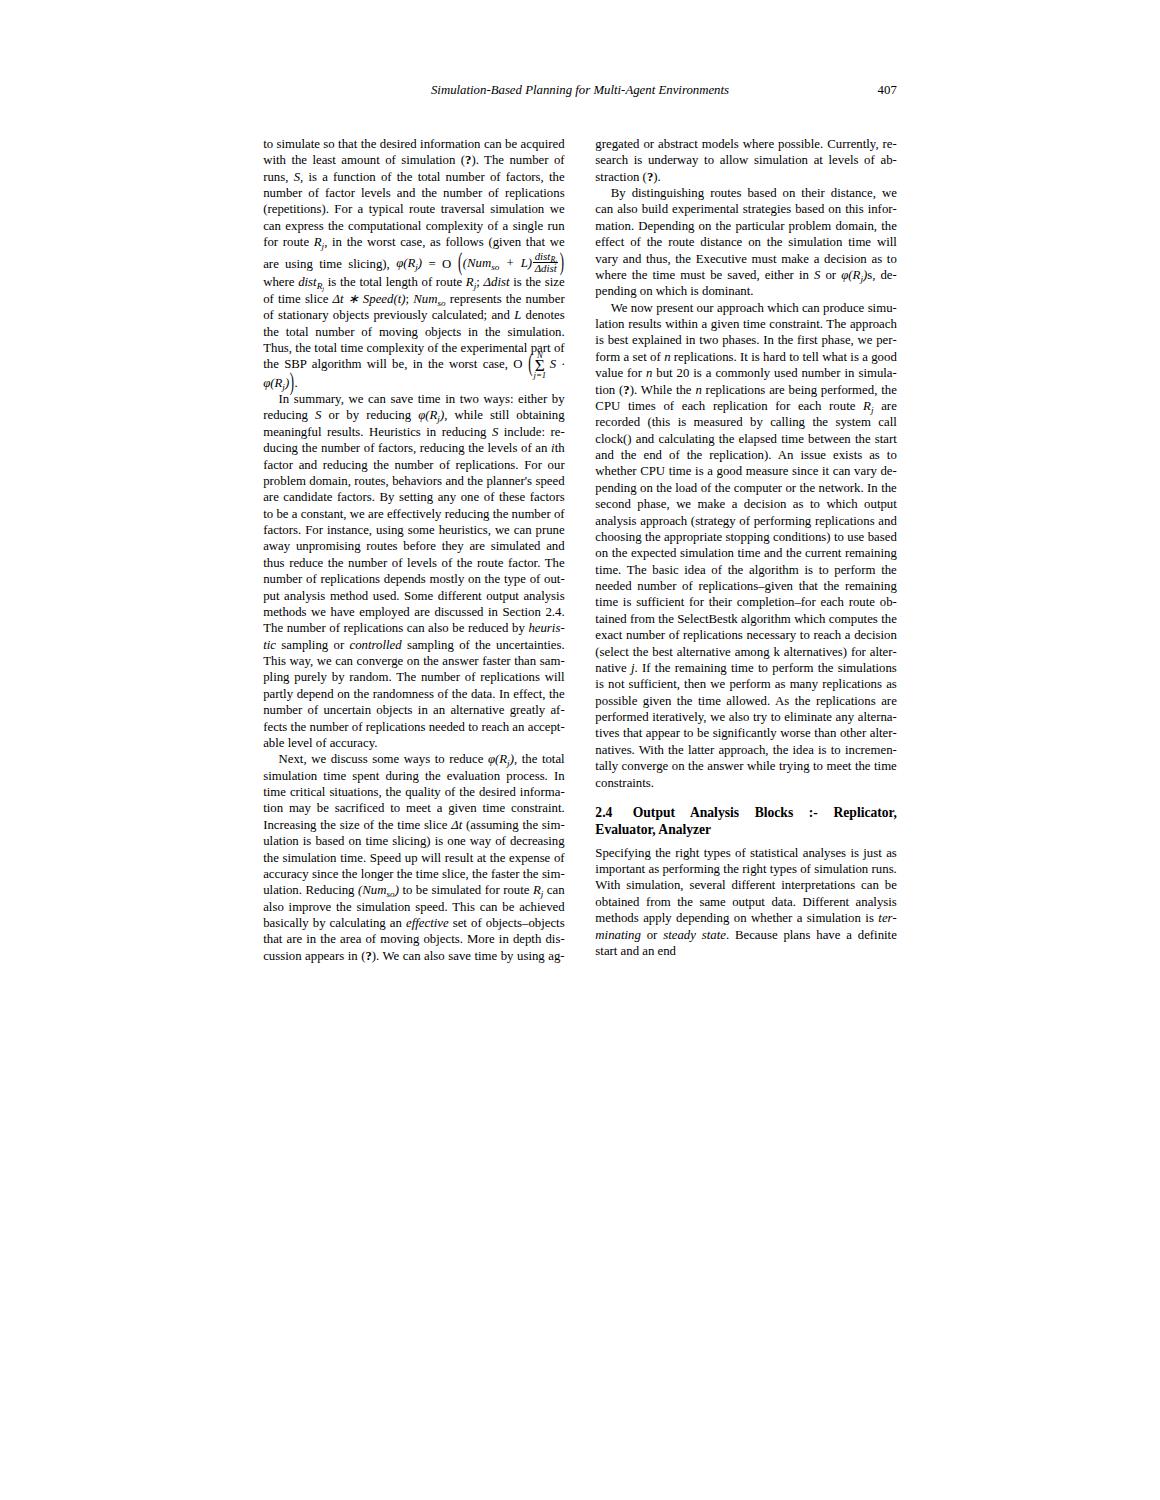Simulation-Based Planning for Multi-Agent Environments 407
to simulate so that the desired information can be acquired with the least amount of simulation (?). The number of runs, S, is a function of the total number of factors, the number of factor levels and the number of replications (repetitions). For a typical route traversal simulation we can express the computational complexity of a single run for route Rj, in the worst case, as follows (given that we are using time slicing), φ(Rj) = O ((Numso + L) distRj Δdist) where distRj is the total length of route Rj; Δdist is the size of time slice Δt ∗ Speed(t); Numso represents the number of stationary objects previously calculated; and L denotes the total number of moving objects in the simulation. Thus, the total time complexity of the experimental part of the SBP algorithm will be, in the worst case, O (ΣNj=1 S · φ(Rj)).
In summary, we can save time in two ways: either by reducing S or by reducing φ(Rj), while still obtaining meaningful results. Heuristics in reducing S include: reducing the number of factors, reducing the levels of an ith factor and reducing the number of replications. For our problem domain, routes, behaviors and the planner's speed are candidate factors. By setting any one of these factors to be a constant, we are effectively reducing the number of factors. For instance, using some heuristics, we can prune away unpromising routes before they are simulated and thus reduce the number of levels of the route factor. The number of replications depends mostly on the type of output analysis method used. Some different output analysis methods we have employed are discussed in Section 2.4. The number of replications can also be reduced by heuristic sampling or controlled sampling of the uncertainties. This way, we can converge on the answer faster than sampling purely by random. The number of replications will partly depend on the randomness of the data. In effect, the number of uncertain objects in an alternative greatly affects the number of replications needed to reach an acceptable level of accuracy.
Next, we discuss some ways to reduce φ(Rj), the total simulation time spent during the evaluation process. In time critical situations, the quality of the desired information may be sacrificed to meet a given time constraint. Increasing the size of the time slice Δt (assuming the simulation is based on time slicing) is one way of decreasing the simulation time. Speed up will result at the expense of accuracy since the longer the time slice, the faster the simulation. Reducing (Numso) to be simulated for route Rj can also improve the simulation speed. This can be achieved basically by calculating an effective set of objects–objects that are in the area of moving objects. More in depth discussion appears in (?). We can also save time by using aggregated or abstract models where possible. Currently, research is underway to allow simulation at levels of abstraction (?).
By distinguishing routes based on their distance, we can also build experimental strategies based on this information. Depending on the particular problem domain, the effect of the route distance on the simulation time will vary and thus, the Executive must make a decision as to where the time must be saved, either in S or φ(Rj) s, depending on which is dominant.
We now present our approach which can produce simulation results within a given time constraint. The approach is best explained in two phases. In the first phase, we perform a set of n replications. It is hard to tell what is a good value for n but 20 is a commonly used number in simulation (?). While the n replications are being performed, the CPU times of each replication for each route Rj are recorded (this is measured by calling the system call clock() and calculating the elapsed time between the start and the end of the replication). An issue exists as to whether CPU time is a good measure since it can vary depending on the load of the computer or the network. In the second phase, we make a decision as to which output analysis approach (strategy of performing replications and choosing the appropriate stopping conditions) to use based on the expected simulation time and the current remaining time. The basic idea of the algorithm is to perform the needed number of replications–given that the remaining time is sufficient for their completion–for each route obtained from the SelectBestk algorithm which computes the exact number of replications necessary to reach a decision (select the best alternative among k alternatives) for alternative j. If the remaining time to perform the simulations is not sufficient, then we perform as many replications as possible given the time allowed. As the replications are performed iteratively, we also try to eliminate any alternatives that appear to be significantly worse than other alternatives. With the latter approach, the idea is to incrementally converge on the answer while trying to meet the time constraints.
2.4 Output Analysis Blocks :- Replicator, Evaluator, Analyzer
Specifying the right types of statistical analyses is just as important as performing the right types of simulation runs. With simulation, several different interpretations can be obtained from the same output data. Different analysis methods apply depending on whether a simulation is terminating or steady state. Because plans have a definite start and an end